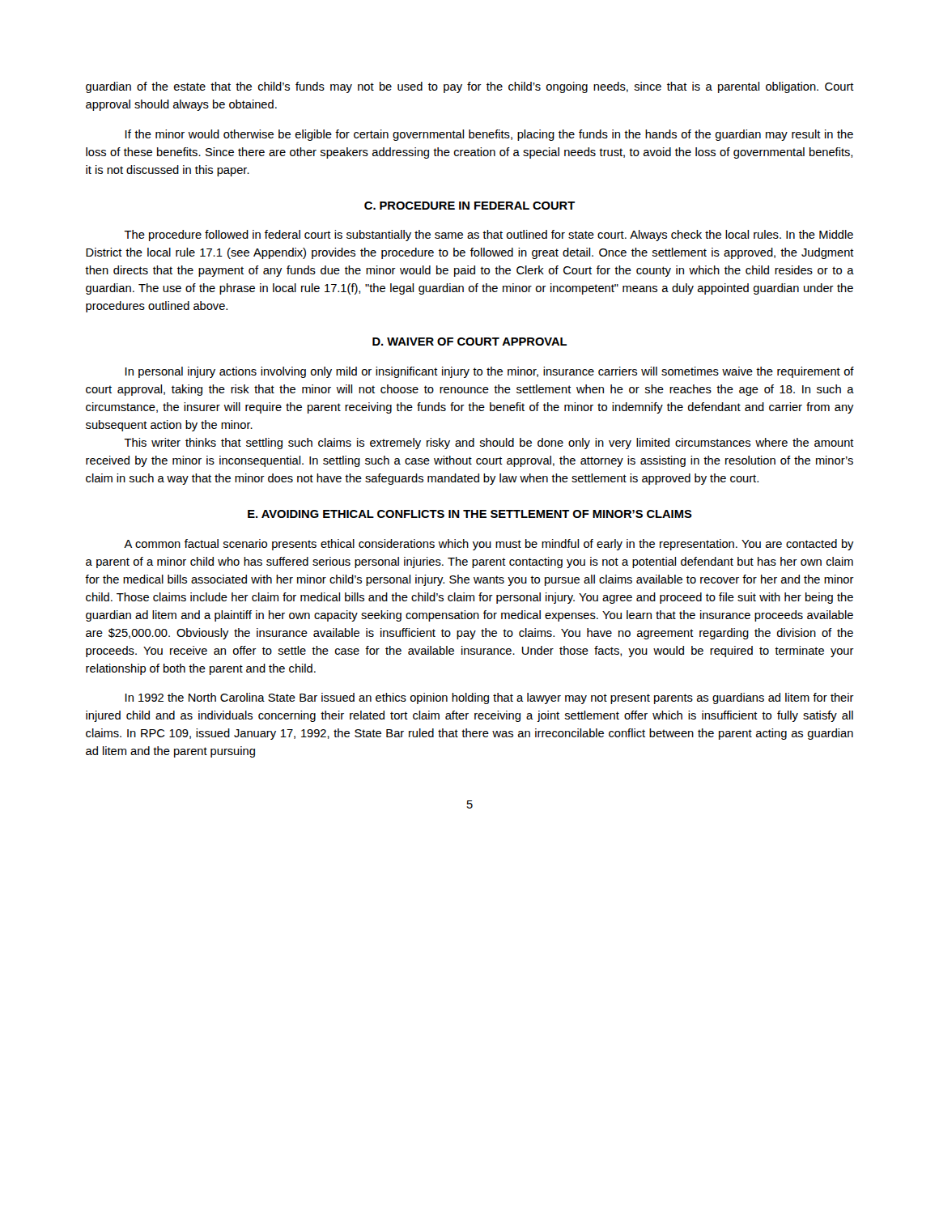guardian of the estate that the child’s funds may not be used to pay for the child’s ongoing needs, since that is a parental obligation. Court approval should always be obtained.
If the minor would otherwise be eligible for certain governmental benefits, placing the funds in the hands of the guardian may result in the loss of these benefits. Since there are other speakers addressing the creation of a special needs trust, to avoid the loss of governmental benefits, it is not discussed in this paper.
C. Procedure in Federal Court
The procedure followed in federal court is substantially the same as that outlined for state court. Always check the local rules. In the Middle District the local rule 17.1 (see Appendix) provides the procedure to be followed in great detail. Once the settlement is approved, the Judgment then directs that the payment of any funds due the minor would be paid to the Clerk of Court for the county in which the child resides or to a guardian. The use of the phrase in local rule 17.1(f), "the legal guardian of the minor or incompetent" means a duly appointed guardian under the procedures outlined above.
D. Waiver of Court Approval
In personal injury actions involving only mild or insignificant injury to the minor, insurance carriers will sometimes waive the requirement of court approval, taking the risk that the minor will not choose to renounce the settlement when he or she reaches the age of 18. In such a circumstance, the insurer will require the parent receiving the funds for the benefit of the minor to indemnify the defendant and carrier from any subsequent action by the minor.
This writer thinks that settling such claims is extremely risky and should be done only in very limited circumstances where the amount received by the minor is inconsequential. In settling such a case without court approval, the attorney is assisting in the resolution of the minor’s claim in such a way that the minor does not have the safeguards mandated by law when the settlement is approved by the court.
E. Avoiding Ethical Conflicts in the Settlement of Minor’s Claims
A common factual scenario presents ethical considerations which you must be mindful of early in the representation. You are contacted by a parent of a minor child who has suffered serious personal injuries. The parent contacting you is not a potential defendant but has her own claim for the medical bills associated with her minor child’s personal injury. She wants you to pursue all claims available to recover for her and the minor child. Those claims include her claim for medical bills and the child’s claim for personal injury. You agree and proceed to file suit with her being the guardian ad litem and a plaintiff in her own capacity seeking compensation for medical expenses. You learn that the insurance proceeds available are $25,000.00. Obviously the insurance available is insufficient to pay the to claims. You have no agreement regarding the division of the proceeds. You receive an offer to settle the case for the available insurance. Under those facts, you would be required to terminate your relationship of both the parent and the child.
In 1992 the North Carolina State Bar issued an ethics opinion holding that a lawyer may not present parents as guardians ad litem for their injured child and as individuals concerning their related tort claim after receiving a joint settlement offer which is insufficient to fully satisfy all claims. In RPC 109, issued January 17, 1992, the State Bar ruled that there was an irreconcilable conflict between the parent acting as guardian ad litem and the parent pursuing
5